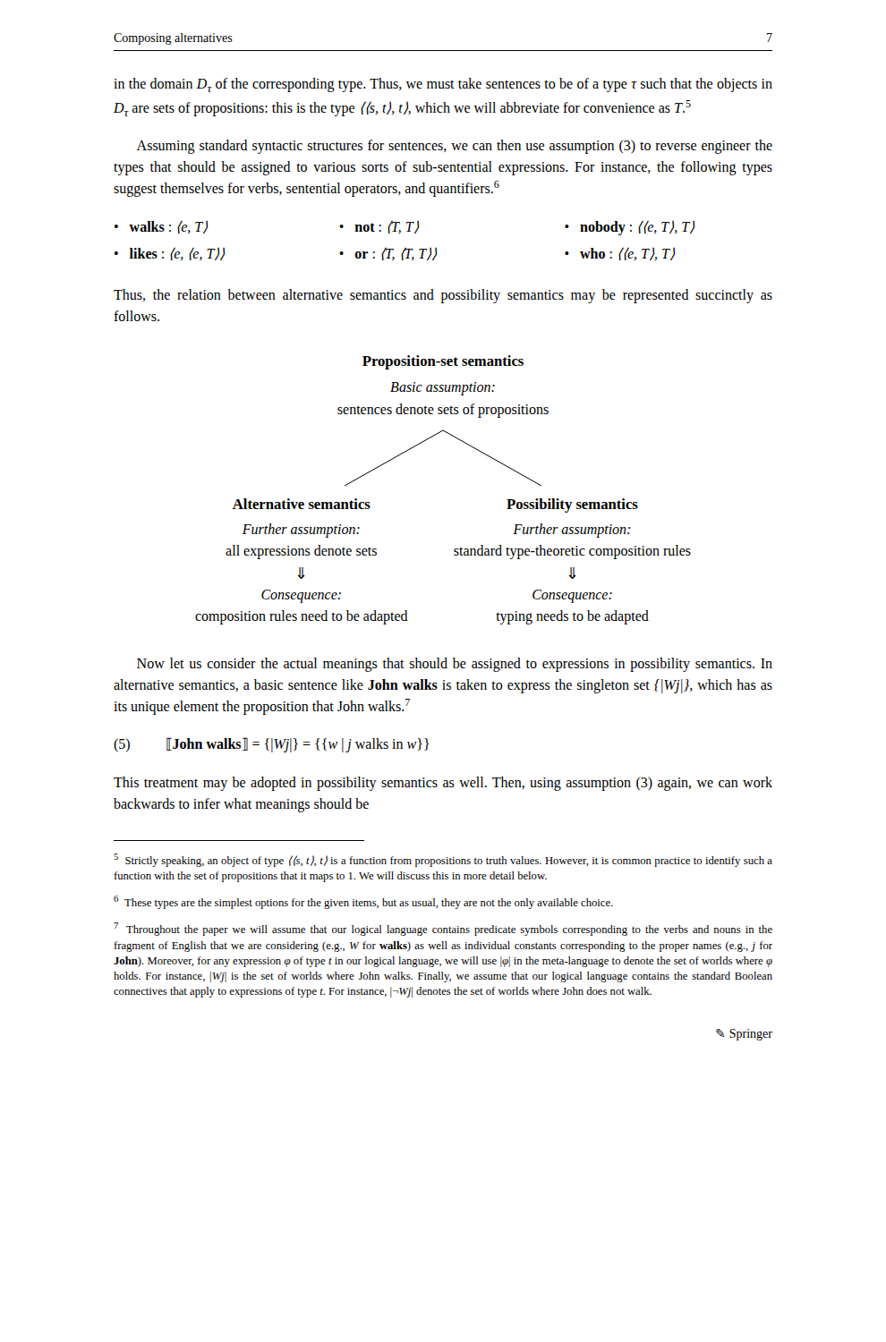Composing alternatives 7
in the domain Dτ of the corresponding type. Thus, we must take sentences to be of a type τ such that the objects in Dτ are sets of propositions: this is the type ⟨⟨s, t⟩, t⟩, which we will abbreviate for convenience as T.5
Assuming standard syntactic structures for sentences, we can then use assumption (3) to reverse engineer the types that should be assigned to various sorts of sub-sentential expressions. For instance, the following types suggest themselves for verbs, sentential operators, and quantifiers.6
walks : ⟨e, T⟩
likes : ⟨e, ⟨e, T⟩⟩
not : ⟨T, T⟩
or : ⟨T, ⟨T, T⟩⟩
nobody : ⟨⟨e, T⟩, T⟩
who : ⟨⟨e, T⟩, T⟩
Thus, the relation between alternative semantics and possibility semantics may be represented succinctly as follows.
Proposition-set semantics
Basic assumption:
sentences denote sets of propositions
Alternative semantics
Further assumption:
all expressions denote sets
⇓
Consequence:
composition rules need to be adapted
Possibility semantics
Further assumption:
standard type-theoretic composition rules
⇓
Consequence:
typing needs to be adapted
Now let us consider the actual meanings that should be assigned to expressions in possibility semantics. In alternative semantics, a basic sentence like John walks is taken to express the singleton set {|Wj|}, which has as its unique element the proposition that John walks.7
(5)
⟦John walks⟧ = {|Wj|} = {{w | j walks in w}}
This treatment may be adopted in possibility semantics as well. Then, using assumption (3) again, we can work backwards to infer what meanings should be
5 Strictly speaking, an object of type ⟨⟨s, t⟩, t⟩ is a function from propositions to truth values. However, it is common practice to identify such a function with the set of propositions that it maps to 1. We will discuss this in more detail below.
6 These types are the simplest options for the given items, but as usual, they are not the only available choice.
7 Throughout the paper we will assume that our logical language contains predicate symbols corresponding to the verbs and nouns in the fragment of English that we are considering (e.g., W for walks) as well as individual constants corresponding to the proper names (e.g., j for John). Moreover, for any expression φ of type t in our logical language, we will use |φ| in the meta-language to denote the set of worlds where φ holds. For instance, |Wj| is the set of worlds where John walks. Finally, we assume that our logical language contains the standard Boolean connectives that apply to expressions of type t. For instance, |¬Wj| denotes the set of worlds where John does not walk.
✎ Springer